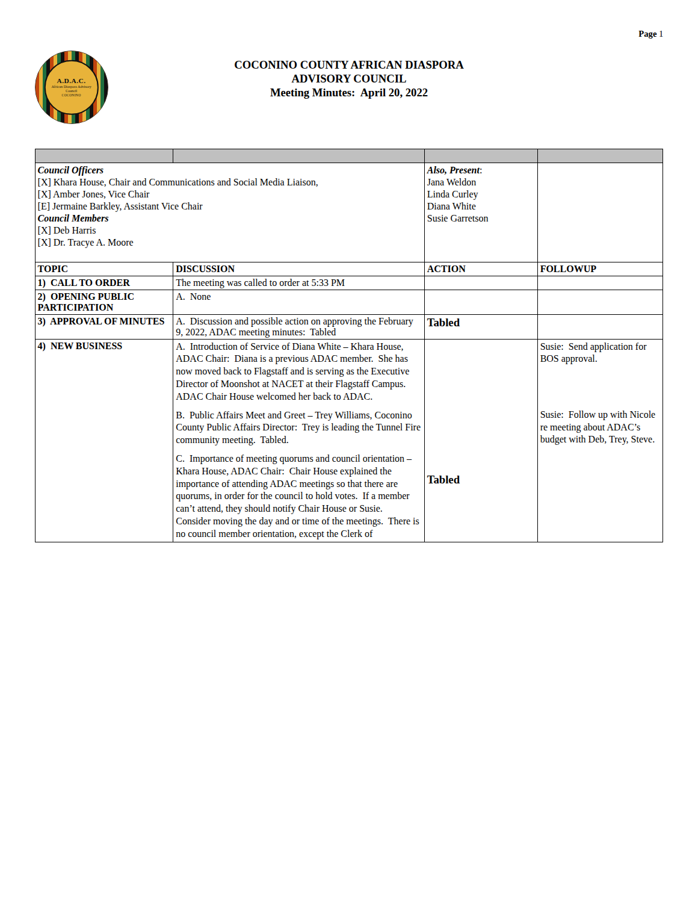Page 1
A.D.A.C.
African Diaspora Advisory Council
COCONINO
COCONINO COUNTY AFRICAN DIASPORA
ADVISORY COUNCIL
Meeting Minutes: April 20, 2022
| Council Officers [X] Khara House, Chair and Communications and Social Media Liaison, [X] Amber Jones, Vice Chair [E] Jermaine Barkley, Assistant Vice Chair Council Members [X] Deb Harris [X] Dr. Tracye A. Moore | Also, Present : Jana Weldon Linda Curley Diana White Susie Garretson | |
| TOPIC | DISCUSSION | ACTION | FOLLOWUP |
| 1) CALL TO ORDER | The meeting was called to order at 5:33 PM | | |
| 2) OPENING PUBLIC PARTICIPATION | A. None | | |
| 3) APPROVAL OF MINUTES | A. Discussion and possible action on approving the February 9, 2022, ADAC meeting minutes: Tabled | Tabled | |
| 4) NEW BUSINESS | A. Introduction of Service of Diana White – Khara House, ADAC Chair: Diana is a previous ADAC member. She has now moved back to Flagstaff and is serving as the Executive Director of Moonshot at NACET at their Flagstaff Campus. ADAC Chair House welcomed her back to ADAC. B. Public Affairs Meet and Greet – Trey Williams, Coconino County Public Affairs Director: Trey is leading the Tunnel Fire community meeting. Tabled. C. Importance of meeting quorums and council orientation – Khara House, ADAC Chair: Chair House explained the importance of attending ADAC meetings so that there are quorums, in order for the council to hold votes. If a member can’t attend, they should notify Chair House or Susie. Consider moving the day and or time of the meetings. There is no council member orientation, except the Clerk of | Tabled | Susie: Send application for BOS approval. Susie: Follow up with Nicole re meeting about ADAC’s budget with Deb, Trey, Steve. |